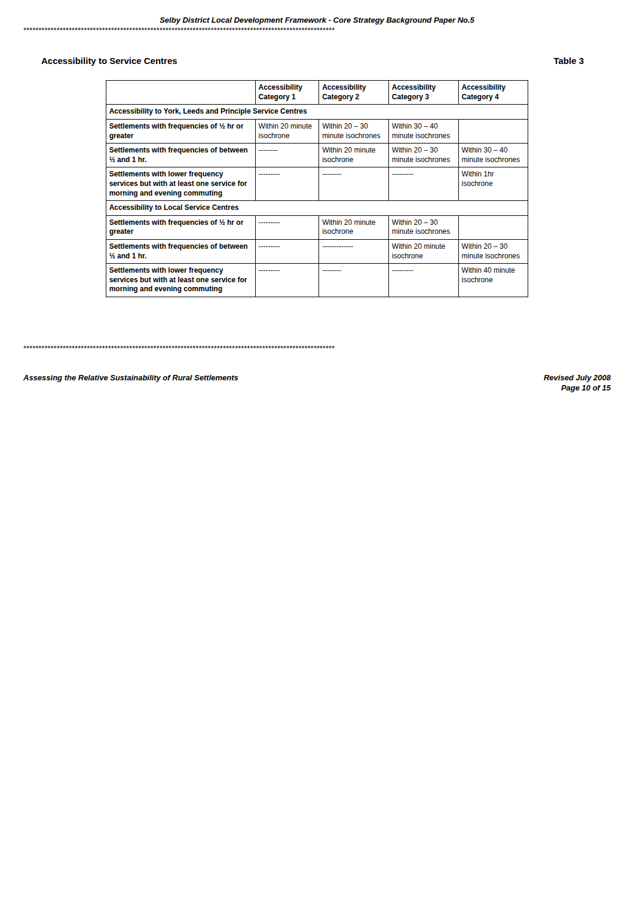Selby District Local Development Framework - Core Strategy Background Paper No.5
*******************************************************************************************************
Accessibility to Service Centres Table 3
| | Accessibility Category 1 | Accessibility Category 2 | Accessibility Category 3 | Accessibility Category 4 |
| --- | --- | --- | --- | --- |
| Accessibility to York, Leeds and Principle Service Centres |
| Settlements with frequencies of ½ hr or greater | Within 20 minute isochrone | Within 20 – 30 minute isochrones | Within 30 – 40 minute isochrones | |
| Settlements with frequencies of between ½ and 1 hr. | -------- | Within 20 minute isochrone | Within 20 – 30 minute isochrones | Within 30 – 40 minute isochrones |
| Settlements with lower frequency services but with at least one service for morning and evening commuting | --------- | -------- | --------- | Within 1hr isochrone |
| Accessibility to Local Service Centres |
| Settlements with frequencies of ½ hr or greater | --------- | Within 20 minute isochrone | Within 20 – 30 minute isochrones | |
| Settlements with frequencies of between ½ and 1 hr. | --------- | ------------- | Within 20 minute isochrone | Within 20 – 30 minute isochrones |
| Settlements with lower frequency services but with at least one service for morning and evening commuting | --------- | -------- | --------- | Within 40 minute isochrone |
*******************************************************************************************************
Assessing the Relative Sustainability of Rural Settlements Revised July 2008
Page 10 of 15